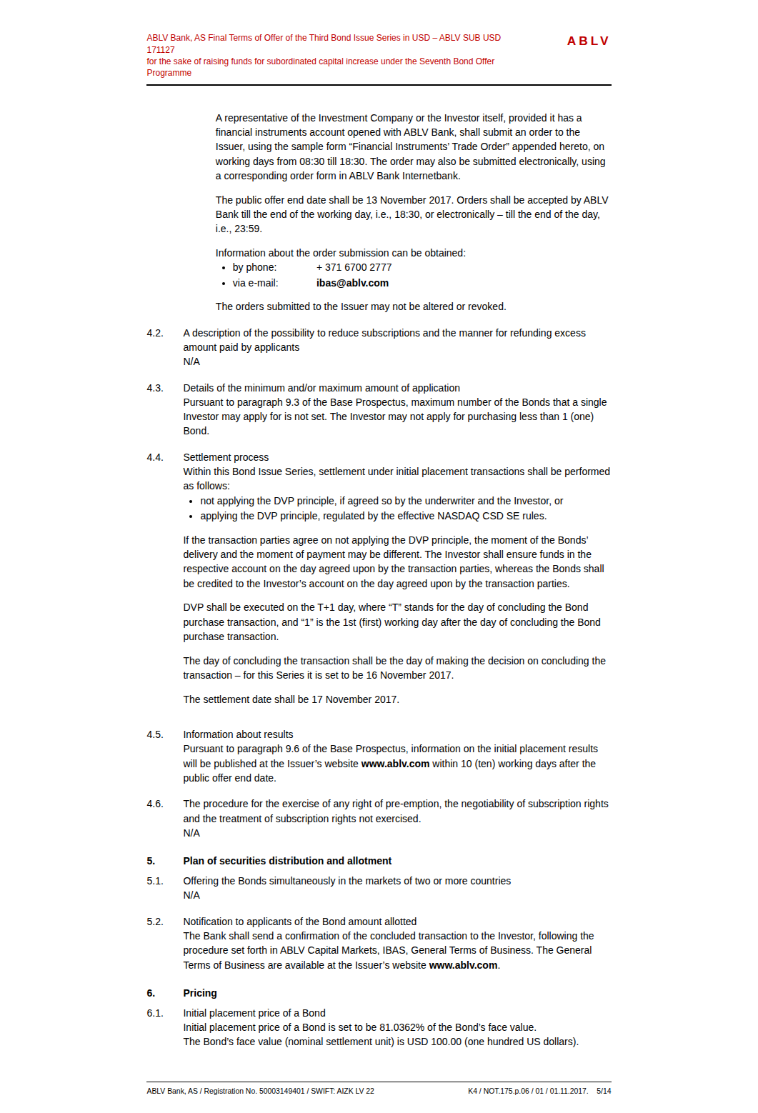ABLV Bank, AS Final Terms of Offer of the Third Bond Issue Series in USD – ABLV SUB USD 171127
for the sake of raising funds for subordinated capital increase under the Seventh Bond Offer Programme
ABLV
A representative of the Investment Company or the Investor itself, provided it has a financial instruments account opened with ABLV Bank, shall submit an order to the Issuer, using the sample form “Financial Instruments’ Trade Order” appended hereto, on working days from 08:30 till 18:30. The order may also be submitted electronically, using a corresponding order form in ABLV Bank Internetbank.
The public offer end date shall be 13 November 2017. Orders shall be accepted by ABLV Bank till the end of the working day, i.e., 18:30, or electronically – till the end of the day, i.e., 23:59.
Information about the order submission can be obtained:
by phone:+ 371 6700 2777
via e-mail: ibas@ablv.com
The orders submitted to the Issuer may not be altered or revoked.
4.2.
A description of the possibility to reduce subscriptions and the manner for refunding excess amount paid by applicants
N/A
4.3.
Details of the minimum and/or maximum amount of application
Pursuant to paragraph 9.3 of the Base Prospectus, maximum number of the Bonds that a single Investor may apply for is not set. The Investor may not apply for purchasing less than 1 (one) Bond.
4.4.
Settlement process
Within this Bond Issue Series, settlement under initial placement transactions shall be performed as follows:
not applying the DVP principle, if agreed so by the underwriter and the Investor, or
applying the DVP principle, regulated by the effective NASDAQ CSD SE rules.
If the transaction parties agree on not applying the DVP principle, the moment of the Bonds’ delivery and the moment of payment may be different. The Investor shall ensure funds in the respective account on the day agreed upon by the transaction parties, whereas the Bonds shall be credited to the Investor’s account on the day agreed upon by the transaction parties.
DVP shall be executed on the T+1 day, where “T” stands for the day of concluding the Bond purchase transaction, and “1” is the 1st (first) working day after the day of concluding the Bond purchase transaction.
The day of concluding the transaction shall be the day of making the decision on concluding the transaction – for this Series it is set to be 16 November 2017.
The settlement date shall be 17 November 2017.
4.5.
Information about results
Pursuant to paragraph 9.6 of the Base Prospectus, information on the initial placement results will be published at the Issuer’s website www.ablv.com within 10 (ten) working days after the public offer end date.
4.6.
The procedure for the exercise of any right of pre-emption, the negotiability of subscription rights and the treatment of subscription rights not exercised.
N/A
5.
Plan of securities distribution and allotment
5.1.
Offering the Bonds simultaneously in the markets of two or more countries
N/A
5.2.
Notification to applicants of the Bond amount allotted
The Bank shall send a confirmation of the concluded transaction to the Investor, following the procedure set forth in ABLV Capital Markets, IBAS, General Terms of Business. The General Terms of Business are available at the Issuer’s website www.ablv.com.
6.
Pricing
6.1.
Initial placement price of a Bond
Initial placement price of a Bond is set to be 81.0362% of the Bond’s face value.
The Bond’s face value (nominal settlement unit) is USD 100.00 (one hundred US dollars).
ABLV Bank, AS / Registration No. 50003149401 / SWIFT: AIZK LV 22
K4 / NOT.175.p.06 / 01 / 01.11.2017. 5/14